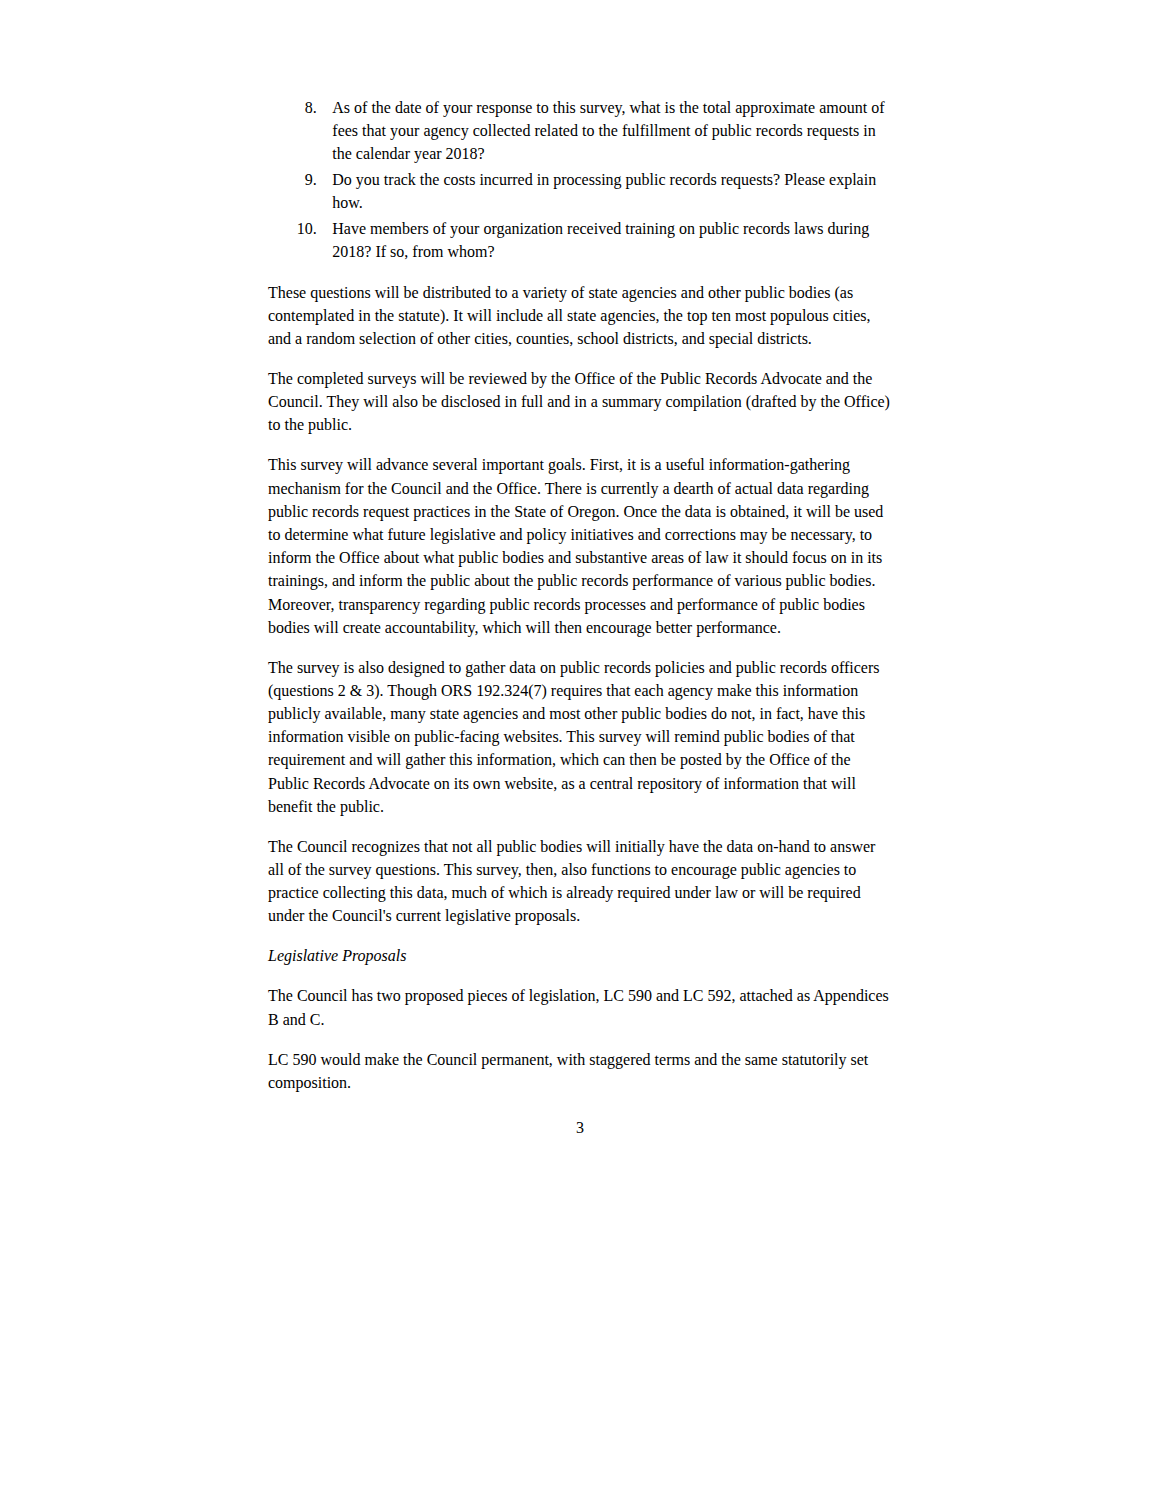As of the date of your response to this survey, what is the total approximate amount of fees that your agency collected related to the fulfillment of public records requests in the calendar year 2018?
Do you track the costs incurred in processing public records requests? Please explain how.
Have members of your organization received training on public records laws during 2018? If so, from whom?
These questions will be distributed to a variety of state agencies and other public bodies (as contemplated in the statute). It will include all state agencies, the top ten most populous cities, and a random selection of other cities, counties, school districts, and special districts.
The completed surveys will be reviewed by the Office of the Public Records Advocate and the Council. They will also be disclosed in full and in a summary compilation (drafted by the Office) to the public.
This survey will advance several important goals. First, it is a useful information-gathering mechanism for the Council and the Office. There is currently a dearth of actual data regarding public records request practices in the State of Oregon. Once the data is obtained, it will be used to determine what future legislative and policy initiatives and corrections may be necessary, to inform the Office about what public bodies and substantive areas of law it should focus on in its trainings, and inform the public about the public records performance of various public bodies. Moreover, transparency regarding public records processes and performance of public bodies bodies will create accountability, which will then encourage better performance.
The survey is also designed to gather data on public records policies and public records officers (questions 2 & 3). Though ORS 192.324(7) requires that each agency make this information publicly available, many state agencies and most other public bodies do not, in fact, have this information visible on public-facing websites. This survey will remind public bodies of that requirement and will gather this information, which can then be posted by the Office of the Public Records Advocate on its own website, as a central repository of information that will benefit the public.
The Council recognizes that not all public bodies will initially have the data on-hand to answer all of the survey questions. This survey, then, also functions to encourage public agencies to practice collecting this data, much of which is already required under law or will be required under the Council's current legislative proposals.
Legislative Proposals
The Council has two proposed pieces of legislation, LC 590 and LC 592, attached as Appendices B and C.
LC 590 would make the Council permanent, with staggered terms and the same statutorily set composition.
3